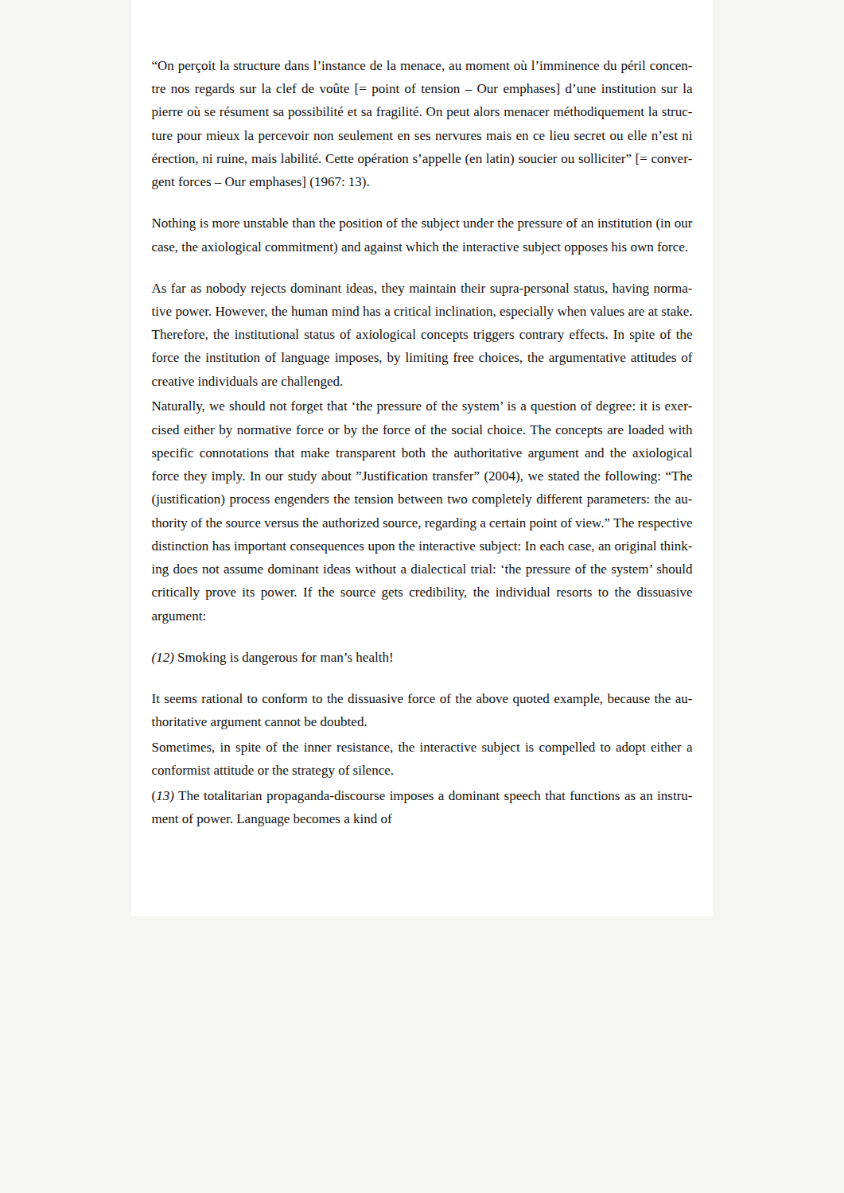“On perçoit la structure dans l’instance de la menace, au moment où l’imminence du péril concentre nos regards sur la clef de voûte [= point of tension – Our emphases] d’une institution sur la pierre où se résument sa possibilité et sa fragilité. On peut alors menacer méthodiquement la structure pour mieux la percevoir non seulement en ses nervures mais en ce lieu secret ou elle n’est ni érection, ni ruine, mais labilité. Cette opération s’appelle (en latin) soucier ou solliciter” [= convergent forces – Our emphases] (1967: 13).
Nothing is more unstable than the position of the subject under the pressure of an institution (in our case, the axiological commitment) and against which the interactive subject opposes his own force.
As far as nobody rejects dominant ideas, they maintain their supra-personal status, having normative power. However, the human mind has a critical inclination, especially when values are at stake. Therefore, the institutional status of axiological concepts triggers contrary effects. In spite of the force the institution of language imposes, by limiting free choices, the argumentative attitudes of creative individuals are challenged.
Naturally, we should not forget that ‘the pressure of the system’ is a question of degree: it is exercised either by normative force or by the force of the social choice. The concepts are loaded with specific connotations that make transparent both the authoritative argument and the axiological force they imply. In our study about ”Justification transfer” (2004), we stated the following: “The (justification) process engenders the tension between two completely different parameters: the authority of the source versus the authorized source, regarding a certain point of view.” The respective distinction has important consequences upon the interactive subject: In each case, an original thinking does not assume dominant ideas without a dialectical trial: ‘the pressure of the system’ should critically prove its power. If the source gets credibility, the individual resorts to the dissuasive argument:
(12) Smoking is dangerous for man’s health!
It seems rational to conform to the dissuasive force of the above quoted example, because the authoritative argument cannot be doubted.
Sometimes, in spite of the inner resistance, the interactive subject is compelled to adopt either a conformist attitude or the strategy of silence.
(13) The totalitarian propaganda-discourse imposes a dominant speech that functions as an instrument of power. Language becomes a kind of